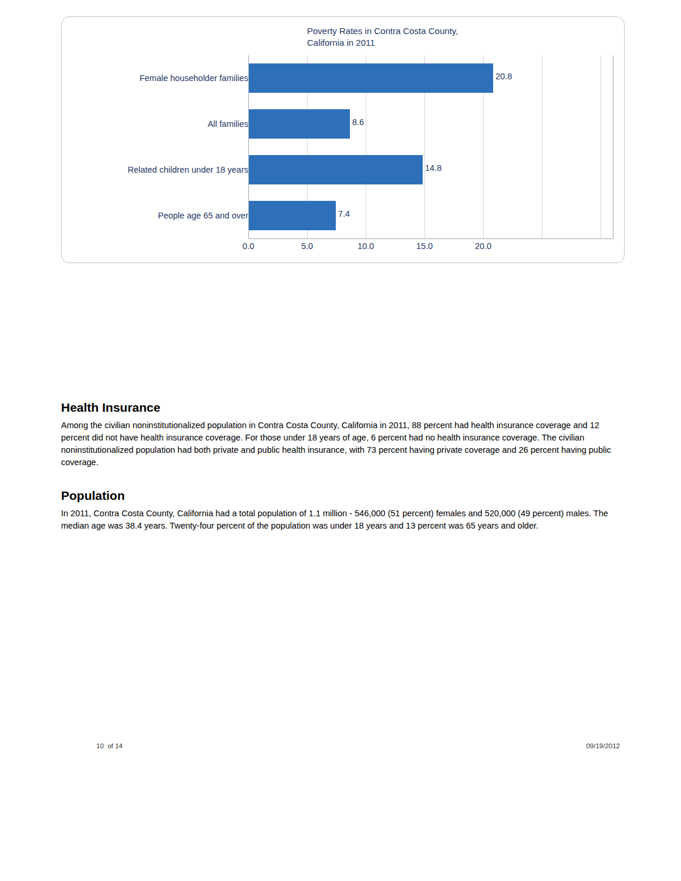Poverty Rates in Contra Costa County,
California in 2011
| Female householder families | 20.8 |
| All families | 8.6 |
| Related children under 18 years | 14.8 |
| People age 65 and over | 7.4 |
| | 0.0 5.0 10.0 15.0 20.0 |
Health Insurance
Among the civilian noninstitutionalized population in Contra Costa County, California in 2011, 88 percent had health insurance coverage and 12 percent did not have health insurance coverage. For those under 18 years of age, 6 percent had no health insurance coverage. The civilian noninstitutionalized population had both private and public health insurance, with 73 percent having private coverage and 26 percent having public coverage.
Population
In 2011, Contra Costa County, California had a total population of 1.1 million - 546,000 (51 percent) females and 520,000 (49 percent) males. The median age was 38.4 years. Twenty-four percent of the population was under 18 years and 13 percent was 65 years and older.
10 of 14 09/19/2012